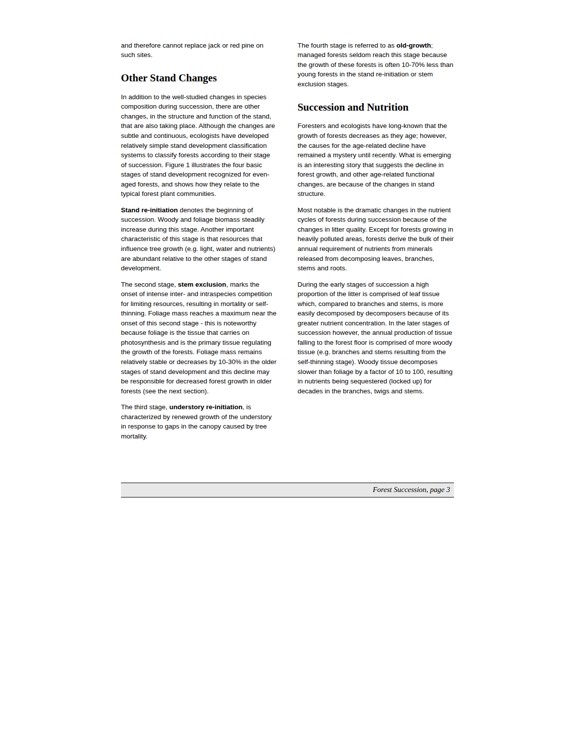and therefore cannot replace jack or red pine on such sites.
Other Stand Changes
In addition to the well-studied changes in species composition during succession, there are other changes, in the structure and function of the stand, that are also taking place. Although the changes are subtle and continuous, ecologists have developed relatively simple stand development classification systems to classify forests according to their stage of succession. Figure 1 illustrates the four basic stages of stand development recognized for even-aged forests, and shows how they relate to the typical forest plant communities.
Stand re-initiation denotes the beginning of succession. Woody and foliage biomass steadily increase during this stage. Another important characteristic of this stage is that resources that influence tree growth (e.g. light, water and nutrients) are abundant relative to the other stages of stand development.
The second stage, stem exclusion, marks the onset of intense inter- and intraspecies competition for limiting resources, resulting in mortality or self-thinning. Foliage mass reaches a maximum near the onset of this second stage - this is noteworthy because foliage is the tissue that carries on photosynthesis and is the primary tissue regulating the growth of the forests. Foliage mass remains relatively stable or decreases by 10-30% in the older stages of stand development and this decline may be responsible for decreased forest growth in older forests (see the next section).
The third stage, understory re-initiation, is characterized by renewed growth of the understory in response to gaps in the canopy caused by tree mortality.
The fourth stage is referred to as old-growth; managed forests seldom reach this stage because the growth of these forests is often 10-70% less than young forests in the stand re-initiation or stem exclusion stages.
Succession and Nutrition
Foresters and ecologists have long-known that the growth of forests decreases as they age; however, the causes for the age-related decline have remained a mystery until recently. What is emerging is an interesting story that suggests the decline in forest growth, and other age-related functional changes, are because of the changes in stand structure.
Most notable is the dramatic changes in the nutrient cycles of forests during succession because of the changes in litter quality. Except for forests growing in heavily polluted areas, forests derive the bulk of their annual requirement of nutrients from minerals released from decomposing leaves, branches, stems and roots.
During the early stages of succession a high proportion of the litter is comprised of leaf tissue which, compared to branches and stems, is more easily decomposed by decomposers because of its greater nutrient concentration. In the later stages of succession however, the annual production of tissue falling to the forest floor is comprised of more woody tissue (e.g. branches and stems resulting from the self-thinning stage). Woody tissue decomposes slower than foliage by a factor of 10 to 100, resulting in nutrients being sequestered (locked up) for decades in the branches, twigs and stems.
Forest Succession, page 3